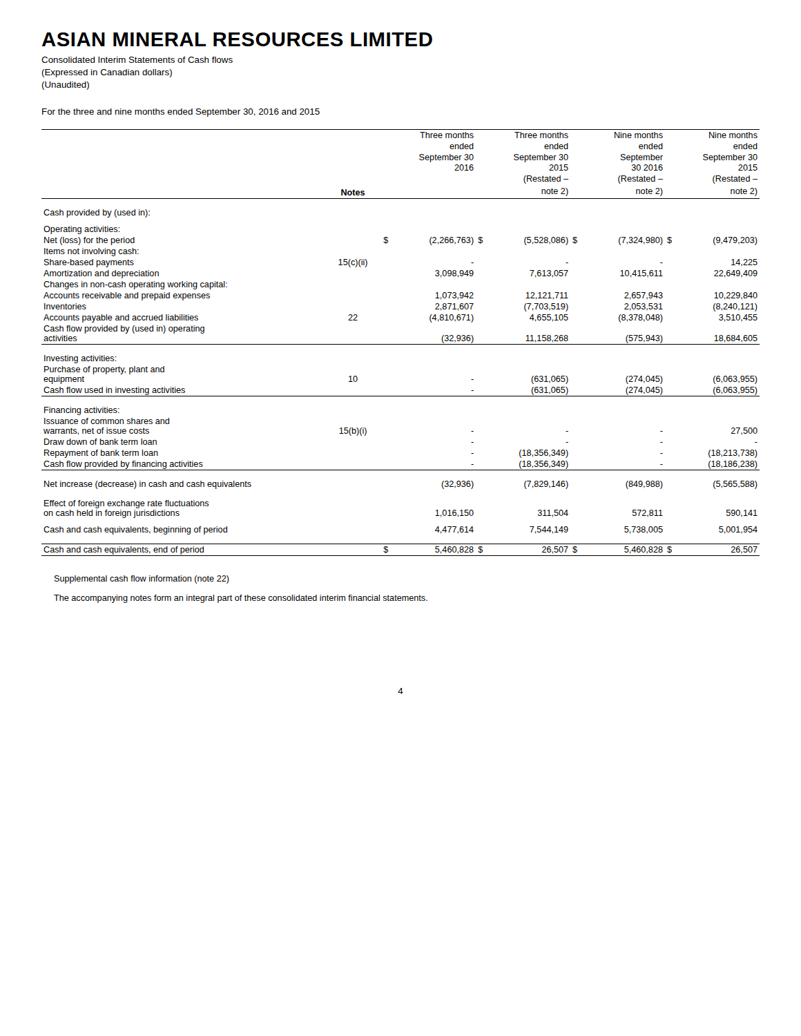ASIAN MINERAL RESOURCES LIMITED
Consolidated Interim Statements of Cash flows
(Expressed in Canadian dollars)
(Unaudited)
For the three and nine months ended September 30, 2016 and 2015
| | | Three months ended September 30 2016 | Three months ended September 30 2015 (Restated – | Nine months ended September 30 2016 (Restated – | Nine months ended September 30 2015 (Restated – |
| --- | --- | --- | --- | --- | --- |
| | Notes | | note 2) | note 2) | note 2) |
| Cash provided by (used in): | | | | | | | | | |
| Operating activities: | | | | | | | | | |
| Net (loss) for the period | | $ | (2,266,763) | $ | (5,528,086) | $ | (7,324,980) | $ | (9,479,203) |
| Items not involving cash: | | | | | | | | | |
| Share-based payments | 15(c)(ii) | | - | | - | | - | | 14,225 |
| Amortization and depreciation | | | 3,098,949 | | 7,613,057 | | 10,415,611 | | 22,649,409 |
| Changes in non-cash operating working capital: | | | | | | | | | |
| Accounts receivable and prepaid expenses | | | 1,073,942 | | 12,121,711 | | 2,657,943 | | 10,229,840 |
| Inventories | | | 2,871,607 | | (7,703,519) | | 2,053,531 | | (8,240,121) |
| Accounts payable and accrued liabilities | 22 | | (4,810,671) | | 4,655,105 | | (8,378,048) | | 3,510,455 |
| Cash flow provided by (used in) operating activities | | | (32,936) | | 11,158,268 | | (575,943) | | 18,684,605 |
| Investing activities: | | | | | | | | | |
| Purchase of property, plant and equipment | 10 | | - | | (631,065) | | (274,045) | | (6,063,955) |
| Cash flow used in investing activities | | | - | | (631,065) | | (274,045) | | (6,063,955) |
| Financing activities: | | | | | | | | | |
| Issuance of common shares and warrants, net of issue costs | 15(b)(i) | | - | | - | | - | | 27,500 |
| Draw down of bank term loan | | | - | | - | | - | | - |
| Repayment of bank term loan | | | - | | (18,356,349) | | - | | (18,213,738) |
| Cash flow provided by financing activities | | | - | | (18,356,349) | | - | | (18,186,238) |
| Net increase (decrease) in cash and cash equivalents | | | (32,936) | | (7,829,146) | | (849,988) | | (5,565,588) |
| Effect of foreign exchange rate fluctuations on cash held in foreign jurisdictions | | | 1,016,150 | | 311,504 | | 572,811 | | 590,141 |
| Cash and cash equivalents, beginning of period | | | 4,477,614 | | 7,544,149 | | 5,738,005 | | 5,001,954 |
| Cash and cash equivalents, end of period | | $ | 5,460,828 | $ | 26,507 | $ | 5,460,828 | $ | 26,507 |
Supplemental cash flow information (note 22)
The accompanying notes form an integral part of these consolidated interim financial statements.
4